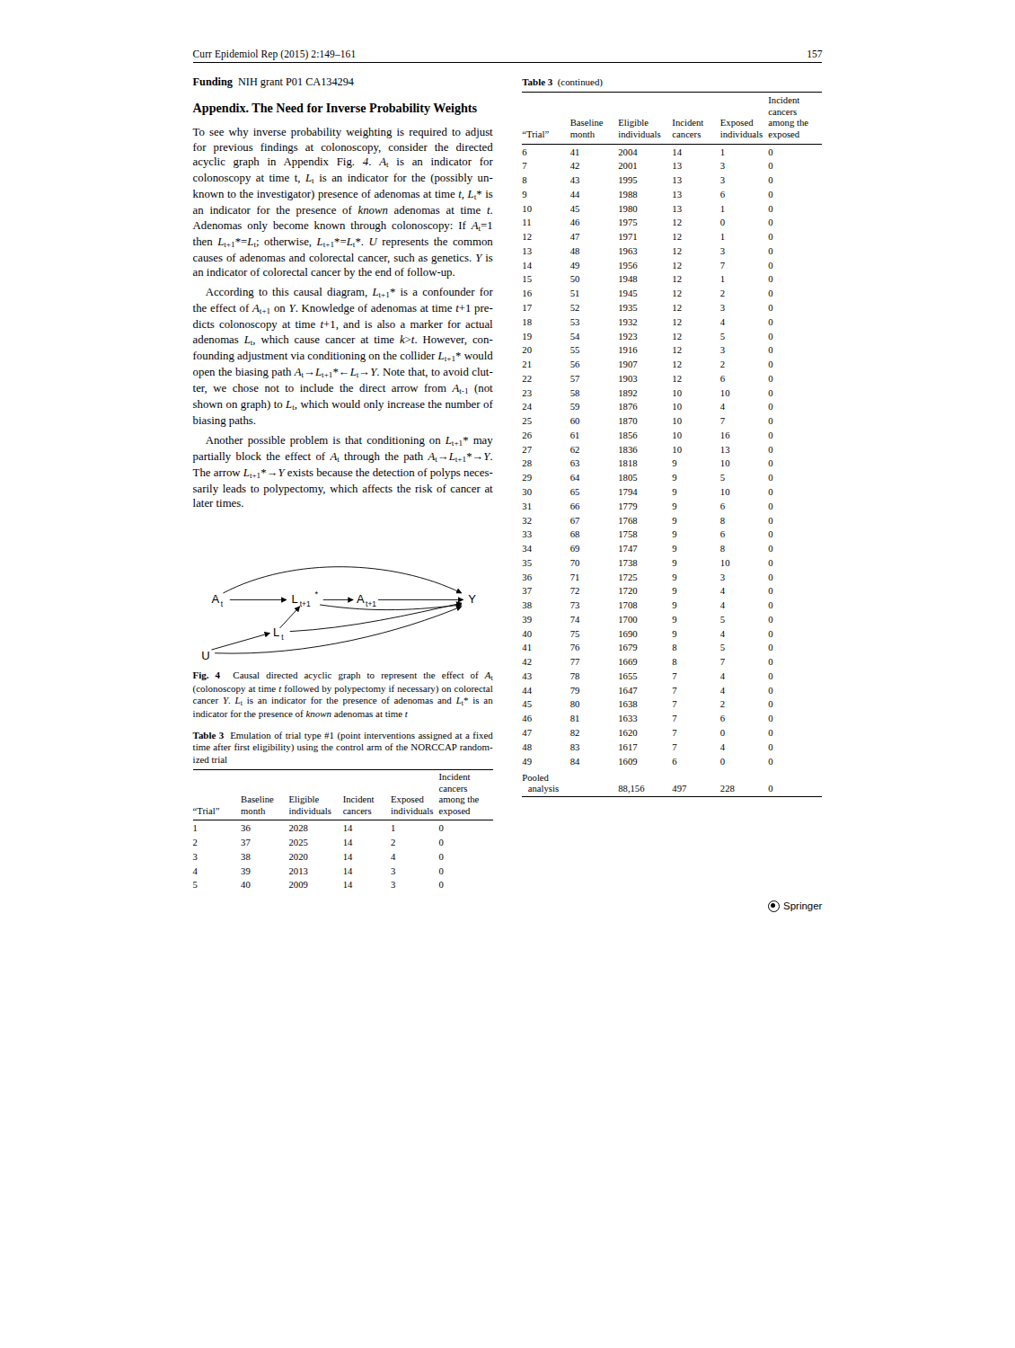Curr Epidemiol Rep (2015) 2:149–161
157
Funding NIH grant P01 CA134294
Appendix. The Need for Inverse Probability Weights
To see why inverse probability weighting is required to adjust for previous findings at colonoscopy, consider the directed acyclic graph in Appendix Fig. 4. At is an indicator for colonoscopy at time t, Lt is an indicator for the (possibly unknown to the investigator) presence of adenomas at time t, Lt* is an indicator for the presence of known adenomas at time t. Adenomas only become known through colonoscopy: If At=1 then Lt+1*=Lt; otherwise, Lt+1*=Lt*. U represents the common causes of adenomas and colorectal cancer, such as genetics. Y is an indicator of colorectal cancer by the end of follow-up.
According to this causal diagram, Lt+1* is a confounder for the effect of At+1 on Y. Knowledge of adenomas at time t+1 predicts colonoscopy at time t+1, and is also a marker for actual adenomas Lt, which cause cancer at time k>t. However, confounding adjustment via conditioning on the collider Lt+1* would open the biasing path At→Lt+1*←Lt→Y. Note that, to avoid clutter, we chose not to include the direct arrow from At-1 (not shown on graph) to Lt, which would only increase the number of biasing paths.
Another possible problem is that conditioning on Lt+1* may partially block the effect of At through the path At→Lt+1*→Y. The arrow Lt+1*→Y exists because the detection of polyps necessarily leads to polypectomy, which affects the risk of cancer at later times.
A t L t+1 * A t+1 L t U Y
Fig. 4 Causal directed acyclic graph to represent the effect of At (colonoscopy at time t followed by polypectomy if necessary) on colorectal cancer Y. Lt is an indicator for the presence of adenomas and Lt* is an indicator for the presence of known adenomas at time t
Table 3 Emulation of trial type #1 (point interventions assigned at a fixed time after first eligibility) using the control arm of the NORCCAP randomized trial
| “Trial” | Baseline month | Eligible individuals | Incident cancers | Exposed individuals | Incident cancers among the exposed |
| --- | --- | --- | --- | --- | --- |
| 1 | 36 | 2028 | 14 | 1 | 0 |
| 2 | 37 | 2025 | 14 | 2 | 0 |
| 3 | 38 | 2020 | 14 | 4 | 0 |
| 4 | 39 | 2013 | 14 | 3 | 0 |
| 5 | 40 | 2009 | 14 | 3 | 0 |
Table 3 (continued)
| “Trial” | Baseline month | Eligible individuals | Incident cancers | Exposed individuals | Incident cancers among the exposed |
| --- | --- | --- | --- | --- | --- |
| 6 | 41 | 2004 | 14 | 1 | 0 |
| 7 | 42 | 2001 | 13 | 3 | 0 |
| 8 | 43 | 1995 | 13 | 3 | 0 |
| 9 | 44 | 1988 | 13 | 6 | 0 |
| 10 | 45 | 1980 | 13 | 1 | 0 |
| 11 | 46 | 1975 | 12 | 0 | 0 |
| 12 | 47 | 1971 | 12 | 1 | 0 |
| 13 | 48 | 1963 | 12 | 3 | 0 |
| 14 | 49 | 1956 | 12 | 7 | 0 |
| 15 | 50 | 1948 | 12 | 1 | 0 |
| 16 | 51 | 1945 | 12 | 2 | 0 |
| 17 | 52 | 1935 | 12 | 3 | 0 |
| 18 | 53 | 1932 | 12 | 4 | 0 |
| 19 | 54 | 1923 | 12 | 5 | 0 |
| 20 | 55 | 1916 | 12 | 3 | 0 |
| 21 | 56 | 1907 | 12 | 2 | 0 |
| 22 | 57 | 1903 | 12 | 6 | 0 |
| 23 | 58 | 1892 | 10 | 10 | 0 |
| 24 | 59 | 1876 | 10 | 4 | 0 |
| 25 | 60 | 1870 | 10 | 7 | 0 |
| 26 | 61 | 1856 | 10 | 16 | 0 |
| 27 | 62 | 1836 | 10 | 13 | 0 |
| 28 | 63 | 1818 | 9 | 10 | 0 |
| 29 | 64 | 1805 | 9 | 5 | 0 |
| 30 | 65 | 1794 | 9 | 10 | 0 |
| 31 | 66 | 1779 | 9 | 6 | 0 |
| 32 | 67 | 1768 | 9 | 8 | 0 |
| 33 | 68 | 1758 | 9 | 6 | 0 |
| 34 | 69 | 1747 | 9 | 8 | 0 |
| 35 | 70 | 1738 | 9 | 10 | 0 |
| 36 | 71 | 1725 | 9 | 3 | 0 |
| 37 | 72 | 1720 | 9 | 4 | 0 |
| 38 | 73 | 1708 | 9 | 4 | 0 |
| 39 | 74 | 1700 | 9 | 5 | 0 |
| 40 | 75 | 1690 | 9 | 4 | 0 |
| 41 | 76 | 1679 | 8 | 5 | 0 |
| 42 | 77 | 1669 | 8 | 7 | 0 |
| 43 | 78 | 1655 | 7 | 4 | 0 |
| 44 | 79 | 1647 | 7 | 4 | 0 |
| 45 | 80 | 1638 | 7 | 2 | 0 |
| 46 | 81 | 1633 | 7 | 6 | 0 |
| 47 | 82 | 1620 | 7 | 0 | 0 |
| 48 | 83 | 1617 | 7 | 4 | 0 |
| 49 | 84 | 1609 | 6 | 0 | 0 |
| Pooled analysis | | 88,156 | 497 | 228 | 0 |
Springer